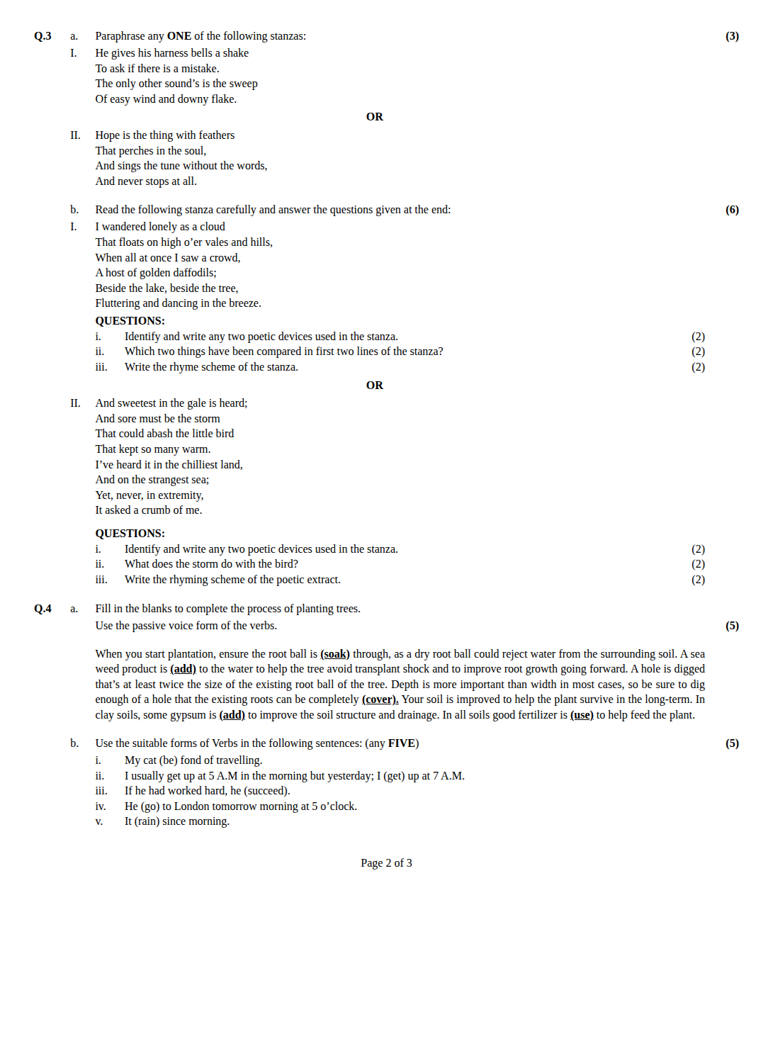| Q.3 | a. | Paraphrase any ONE of the following stanzas: | (3) |
| | I. | He gives his harness bells a shake To ask if there is a mistake. The only other sound’s is the sweep Of easy wind and downy flake. | |
| | | OR | |
| | II. | Hope is the thing with feathers That perches in the soul, And sings the tune without the words, And never stops at all. | |
| | b. | Read the following stanza carefully and answer the questions given at the end: | (6) |
| | I. | I wandered lonely as a cloud That floats on high o’er vales and hills, When all at once I saw a crowd, A host of golden daffodils; Beside the lake, beside the tree, Fluttering and dancing in the breeze. QUESTIONS: / i. / Identify and write any two poetic devices used in the stanza. / (2) / / ii. / Which two things have been compared in first two lines of the stanza? / (2) / / iii. / Write the rhyme scheme of the stanza. / (2) / | |
| | | OR | |
| | II. | And sweetest in the gale is heard; And sore must be the storm That could abash the little bird That kept so many warm. I’ve heard it in the chilliest land, And on the strangest sea; Yet, never, in extremity, It asked a crumb of me. QUESTIONS: / i. / Identify and write any two poetic devices used in the stanza. / (2) / / ii. / What does the storm do with the bird? / (2) / / iii. / Write the rhyming scheme of the poetic extract. / (2) / | |
| Q.4 | a. | Fill in the blanks to complete the process of planting trees. | |
| | | Use the passive voice form of the verbs. | (5) |
| | | When you start plantation, ensure the root ball is (soak) through, as a dry root ball could reject water from the surrounding soil. A sea weed product is (add) to the water to help the tree avoid transplant shock and to improve root growth going forward. A hole is digged that’s at least twice the size of the existing root ball of the tree. Depth is more important than width in most cases, so be sure to dig enough of a hole that the existing roots can be completely (cover). Your soil is improved to help the plant survive in the long-term. In clay soils, some gypsum is (add) to improve the soil structure and drainage. In all soils good fertilizer is (use) to help feed the plant. | |
| | b. | Use the suitable forms of Verbs in the following sentences: (any FIVE ) | (5) |
| | | / i. / My cat (be) fond of travelling. / / ii. / I usually get up at 5 A.M in the morning but yesterday; I (get) up at 7 A.M. / / iii. / If he had worked hard, he (succeed). / / iv. / He (go) to London tomorrow morning at 5 o’clock. / / v. / It (rain) since morning. / | |
Page 2 of 3